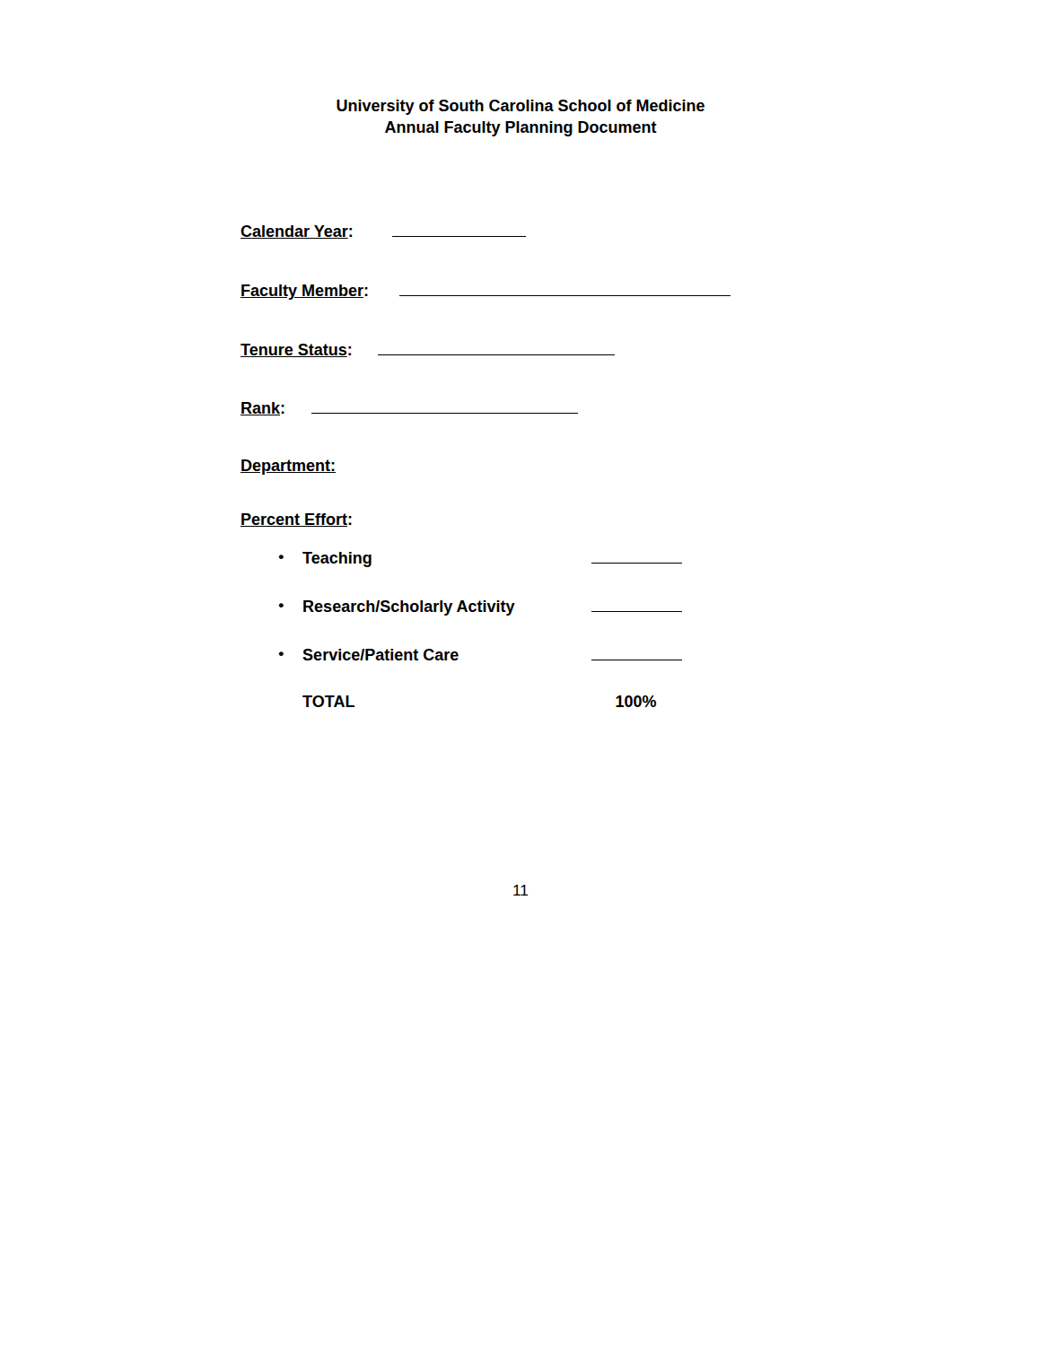University of South Carolina School of Medicine Annual Faculty Planning Document
Calendar Year:
Faculty Member:
Tenure Status:
Rank:
Department:
Percent Effort:
• Teaching
• Research/Scholarly Activity
• Service/Patient Care
TOTAL 100%
11